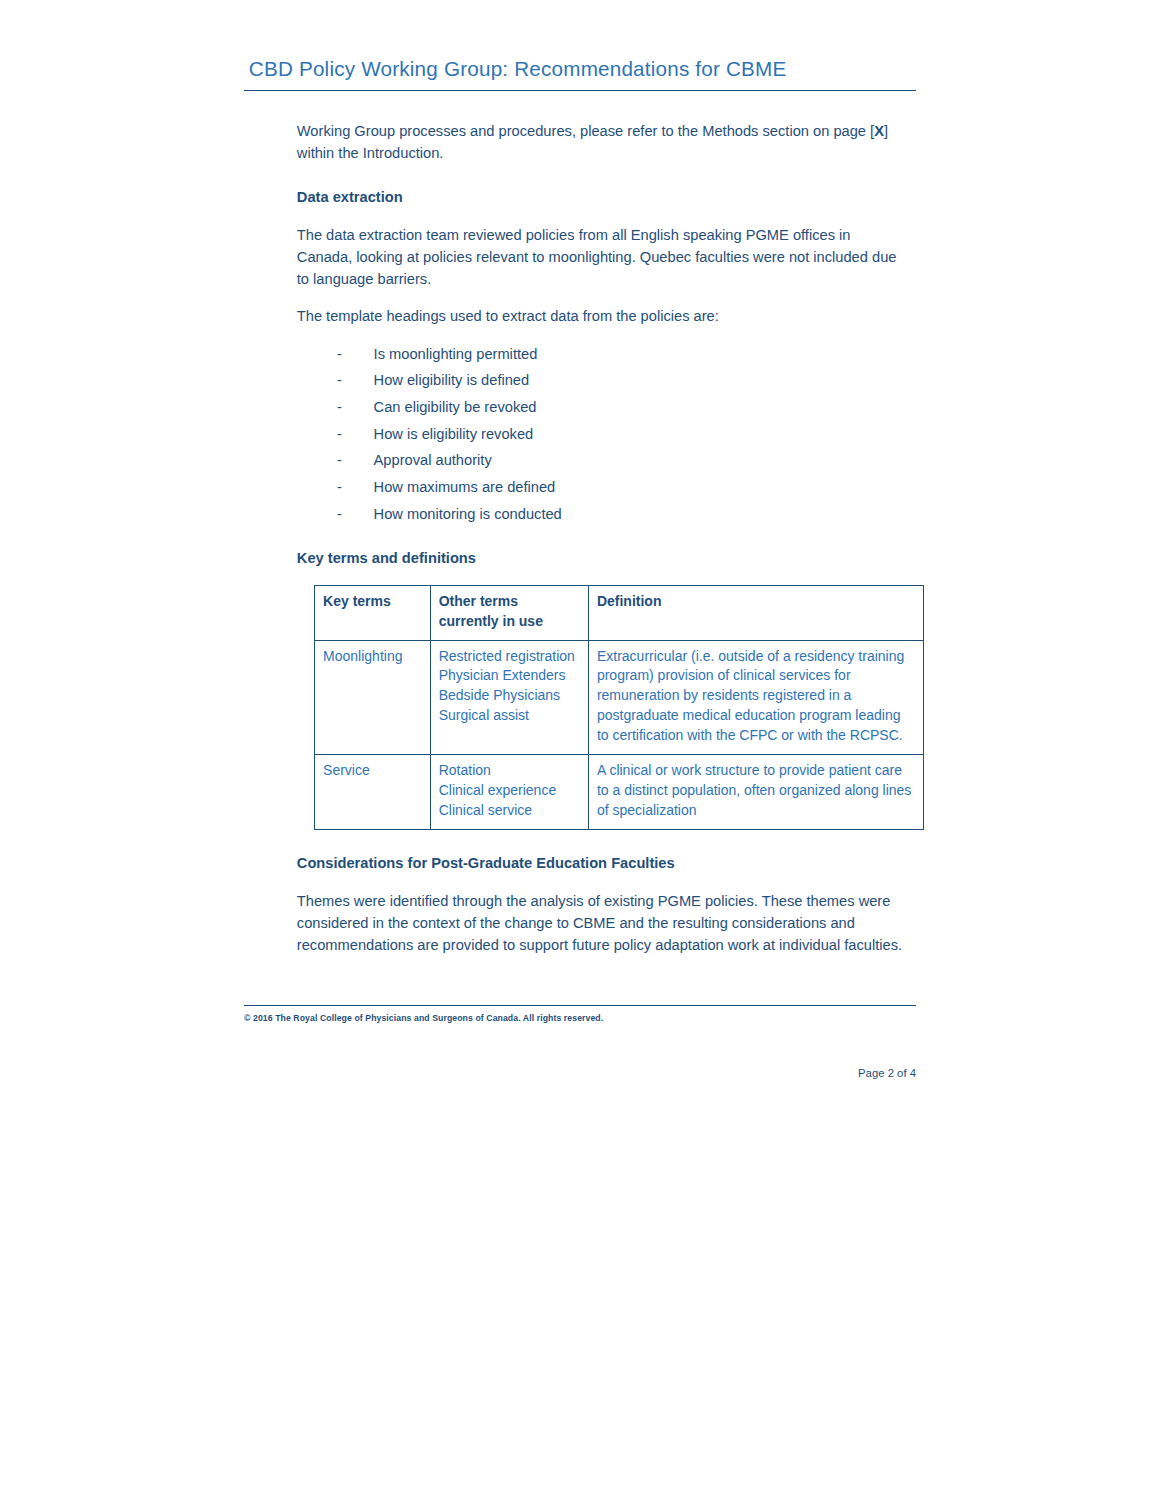CBD Policy Working Group: Recommendations for CBME
Working Group processes and procedures, please refer to the Methods section on page [X] within the Introduction.
Data extraction
The data extraction team reviewed policies from all English speaking PGME offices in Canada, looking at policies relevant to moonlighting. Quebec faculties were not included due to language barriers.
The template headings used to extract data from the policies are:
Is moonlighting permitted
How eligibility is defined
Can eligibility be revoked
How is eligibility revoked
Approval authority
How maximums are defined
How monitoring is conducted
Key terms and definitions
| Key terms | Other terms currently in use | Definition |
| --- | --- | --- |
| Moonlighting | Restricted registration Physician Extenders Bedside Physicians Surgical assist | Extracurricular (i.e. outside of a residency training program) provision of clinical services for remuneration by residents registered in a postgraduate medical education program leading to certification with the CFPC or with the RCPSC. |
| Service | Rotation Clinical experience Clinical service | A clinical or work structure to provide patient care to a distinct population, often organized along lines of specialization |
Considerations for Post-Graduate Education Faculties
Themes were identified through the analysis of existing PGME policies. These themes were considered in the context of the change to CBME and the resulting considerations and recommendations are provided to support future policy adaptation work at individual faculties.
© 2016 The Royal College of Physicians and Surgeons of Canada. All rights reserved.
Page 2 of 4